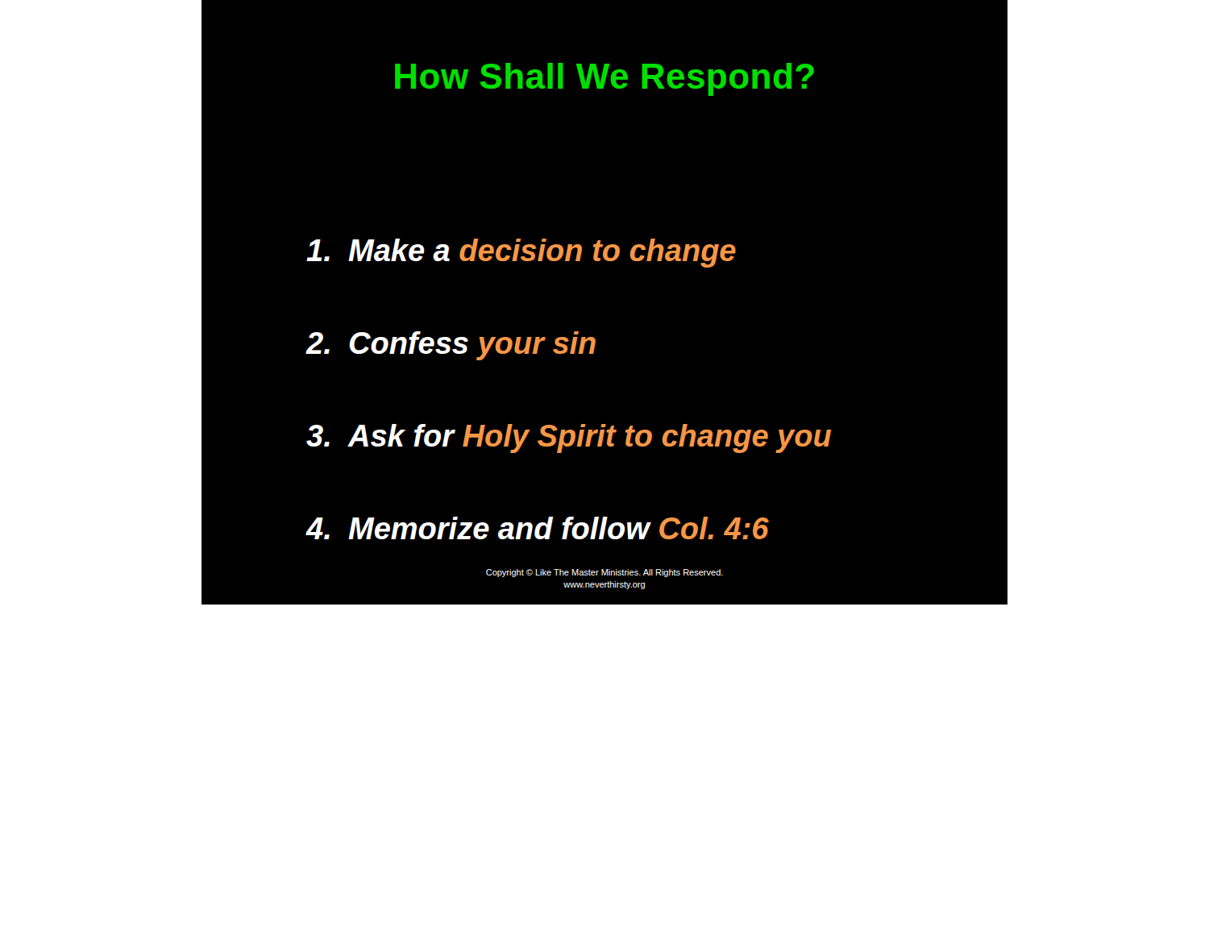How Shall We Respond?
1. Make a decision to change
2. Confess your sin
3. Ask for Holy Spirit to change you
4. Memorize and follow Col. 4:6
Copyright © Like The Master Ministries. All Rights Reserved.
www.neverthirsty.org